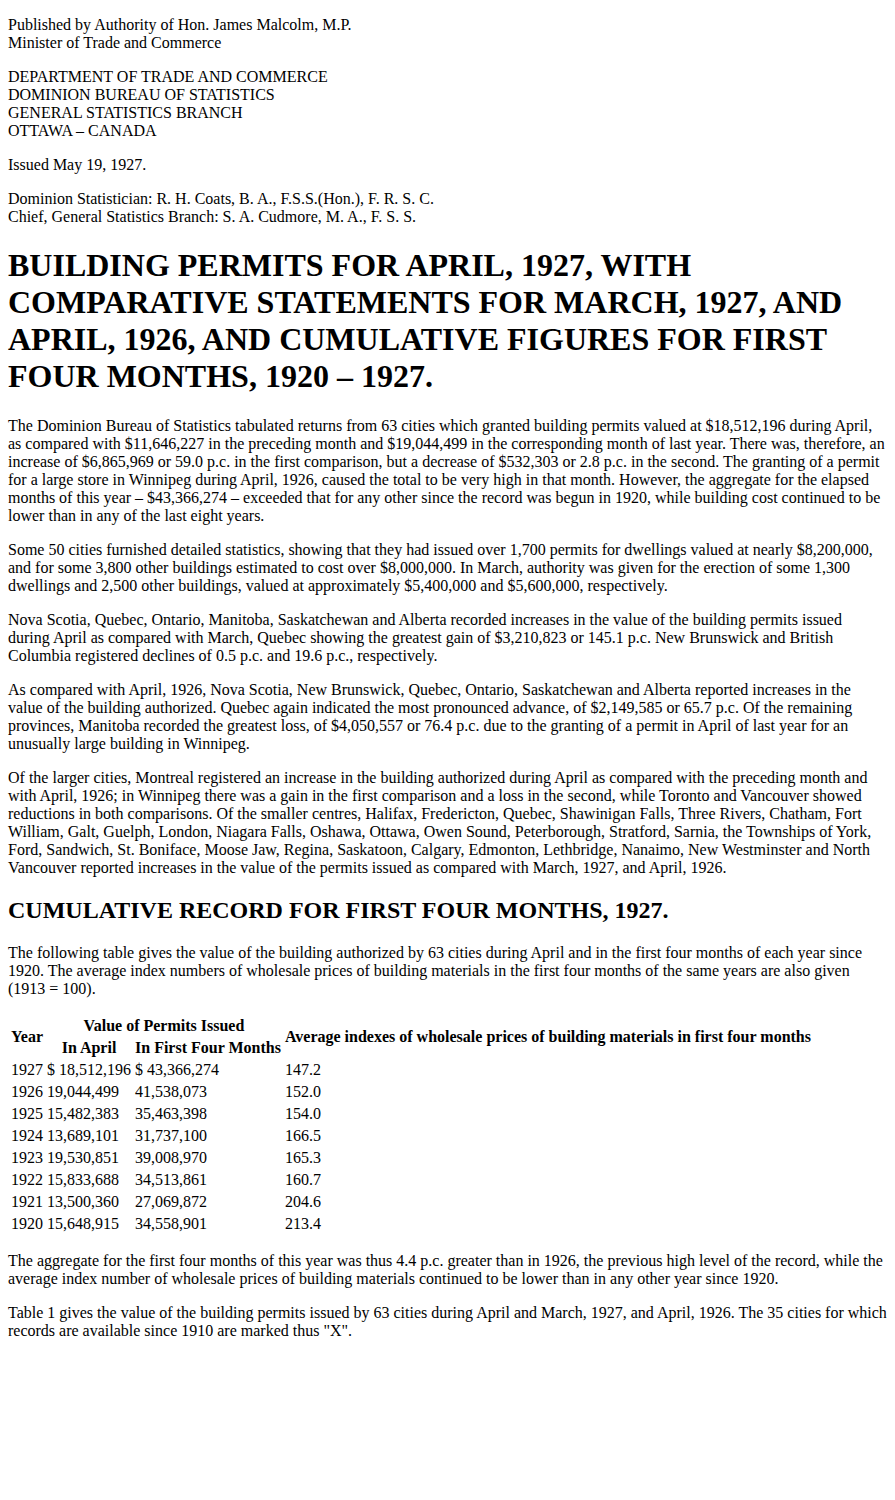Published by Authority of Hon. James Malcolm, M.P.
Minister of Trade and Commerce
DEPARTMENT OF TRADE AND COMMERCE
DOMINION BUREAU OF STATISTICS
GENERAL STATISTICS BRANCH
OTTAWA – CANADA
Issued May 19, 1927.
Dominion Statistician: R. H. Coats, B. A., F.S.S.(Hon.), F. R. S. C.
Chief, General Statistics Branch: S. A. Cudmore, M. A., F. S. S.
BUILDING PERMITS FOR APRIL, 1927, WITH COMPARATIVE STATEMENTS FOR MARCH, 1927, AND APRIL, 1926, AND CUMULATIVE FIGURES FOR FIRST FOUR MONTHS, 1920 – 1927.
The Dominion Bureau of Statistics tabulated returns from 63 cities which granted building permits valued at $18,512,196 during April, as compared with $11,646,227 in the preceding month and $19,044,499 in the corresponding month of last year. There was, therefore, an increase of $6,865,969 or 59.0 p.c. in the first comparison, but a decrease of $532,303 or 2.8 p.c. in the second. The granting of a permit for a large store in Winnipeg during April, 1926, caused the total to be very high in that month. However, the aggregate for the elapsed months of this year – $43,366,274 – exceeded that for any other since the record was begun in 1920, while building cost continued to be lower than in any of the last eight years.
Some 50 cities furnished detailed statistics, showing that they had issued over 1,700 permits for dwellings valued at nearly $8,200,000, and for some 3,800 other buildings estimated to cost over $8,000,000. In March, authority was given for the erection of some 1,300 dwellings and 2,500 other buildings, valued at approximately $5,400,000 and $5,600,000, respectively.
Nova Scotia, Quebec, Ontario, Manitoba, Saskatchewan and Alberta recorded increases in the value of the building permits issued during April as compared with March, Quebec showing the greatest gain of $3,210,823 or 145.1 p.c. New Brunswick and British Columbia registered declines of 0.5 p.c. and 19.6 p.c., respectively.
As compared with April, 1926, Nova Scotia, New Brunswick, Quebec, Ontario, Saskatchewan and Alberta reported increases in the value of the building authorized. Quebec again indicated the most pronounced advance, of $2,149,585 or 65.7 p.c. Of the remaining provinces, Manitoba recorded the greatest loss, of $4,050,557 or 76.4 p.c. due to the granting of a permit in April of last year for an unusually large building in Winnipeg.
Of the larger cities, Montreal registered an increase in the building authorized during April as compared with the preceding month and with April, 1926; in Winnipeg there was a gain in the first comparison and a loss in the second, while Toronto and Vancouver showed reductions in both comparisons. Of the smaller centres, Halifax, Fredericton, Quebec, Shawinigan Falls, Three Rivers, Chatham, Fort William, Galt, Guelph, London, Niagara Falls, Oshawa, Ottawa, Owen Sound, Peterborough, Stratford, Sarnia, the Townships of York, Ford, Sandwich, St. Boniface, Moose Jaw, Regina, Saskatoon, Calgary, Edmonton, Lethbridge, Nanaimo, New Westminster and North Vancouver reported increases in the value of the permits issued as compared with March, 1927, and April, 1926.
CUMULATIVE RECORD FOR FIRST FOUR MONTHS, 1927.
The following table gives the value of the building authorized by 63 cities during April and in the first four months of each year since 1920. The average index numbers of wholesale prices of building materials in the first four months of the same years are also given (1913 = 100).
| Year | Value of Permits Issued | Average indexes of wholesale prices of building materials in first four months |
| --- | --- | --- |
| In April | In First Four Months |
| 1927 | $ 18,512,196 | $ 43,366,274 | 147.2 |
| 1926 | 19,044,499 | 41,538,073 | 152.0 |
| 1925 | 15,482,383 | 35,463,398 | 154.0 |
| 1924 | 13,689,101 | 31,737,100 | 166.5 |
| 1923 | 19,530,851 | 39,008,970 | 165.3 |
| 1922 | 15,833,688 | 34,513,861 | 160.7 |
| 1921 | 13,500,360 | 27,069,872 | 204.6 |
| 1920 | 15,648,915 | 34,558,901 | 213.4 |
The aggregate for the first four months of this year was thus 4.4 p.c. greater than in 1926, the previous high level of the record, while the average index number of wholesale prices of building materials continued to be lower than in any other year since 1920.
Table 1 gives the value of the building permits issued by 63 cities during April and March, 1927, and April, 1926. The 35 cities for which records are available since 1910 are marked thus "X".